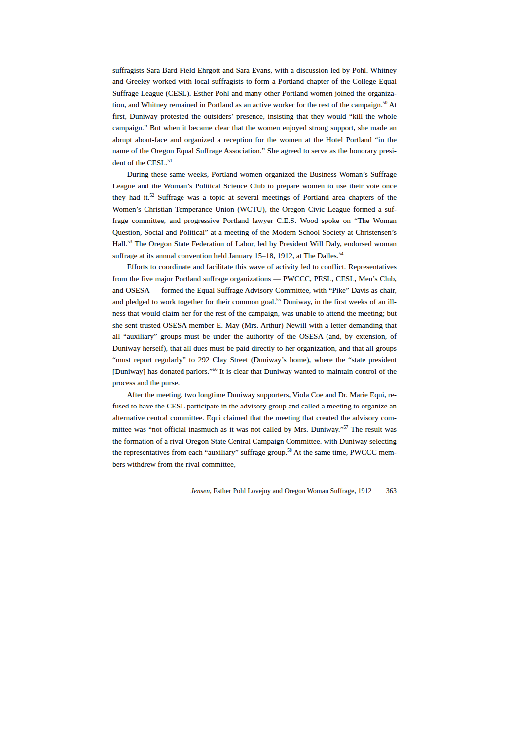suffragists Sara Bard Field Ehrgott and Sara Evans, with a discussion led by Pohl. Whitney and Greeley worked with local suffragists to form a Portland chapter of the College Equal Suffrage League (CESL). Esther Pohl and many other Portland women joined the organization, and Whitney remained in Portland as an active worker for the rest of the campaign.50 At first, Duniway protested the outsiders’ presence, insisting that they would “kill the whole campaign.” But when it became clear that the women enjoyed strong support, she made an abrupt about-face and organized a reception for the women at the Hotel Portland “in the name of the Oregon Equal Suffrage Association.” She agreed to serve as the honorary president of the CESL.51
During these same weeks, Portland women organized the Business Woman’s Suffrage League and the Woman’s Political Science Club to prepare women to use their vote once they had it.52 Suffrage was a topic at several meetings of Portland area chapters of the Women’s Christian Temperance Union (WCTU), the Oregon Civic League formed a suffrage committee, and progressive Portland lawyer C.E.S. Wood spoke on “The Woman Question, Social and Political” at a meeting of the Modern School Society at Christensen’s Hall.53 The Oregon State Federation of Labor, led by President Will Daly, endorsed woman suffrage at its annual convention held January 15–18, 1912, at The Dalles.54
Efforts to coordinate and facilitate this wave of activity led to conflict. Representatives from the five major Portland suffrage organizations — PWCCC, PESL, CESL, Men’s Club, and OSESA — formed the Equal Suffrage Advisory Committee, with “Pike” Davis as chair, and pledged to work together for their common goal.55 Duniway, in the first weeks of an illness that would claim her for the rest of the campaign, was unable to attend the meeting; but she sent trusted OSESA member E. May (Mrs. Arthur) Newill with a letter demanding that all “auxiliary” groups must be under the authority of the OSESA (and, by extension, of Duniway herself), that all dues must be paid directly to her organization, and that all groups “must report regularly” to 292 Clay Street (Duniway’s home), where the “state president [Duniway] has donated parlors.”56 It is clear that Duniway wanted to maintain control of the process and the purse.
After the meeting, two longtime Duniway supporters, Viola Coe and Dr. Marie Equi, refused to have the CESL participate in the advisory group and called a meeting to organize an alternative central committee. Equi claimed that the meeting that created the advisory committee was “not official inasmuch as it was not called by Mrs. Duniway.”57 The result was the formation of a rival Oregon State Central Campaign Committee, with Duniway selecting the representatives from each “auxiliary” suffrage group.58 At the same time, PWCCC members withdrew from the rival committee,
Jensen, Esther Pohl Lovejoy and Oregon Woman Suffrage, 1912363